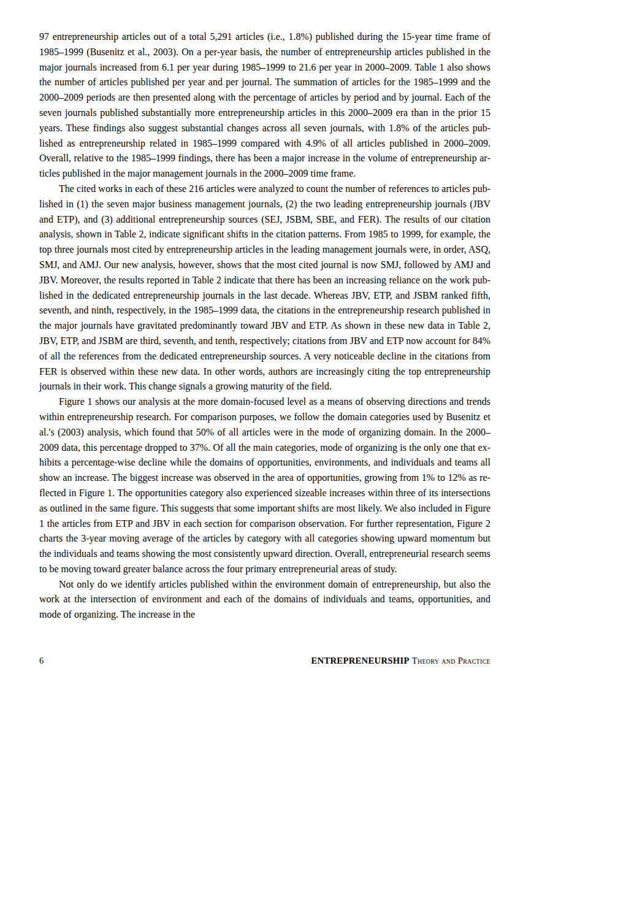97 entrepreneurship articles out of a total 5,291 articles (i.e., 1.8%) published during the 15-year time frame of 1985–1999 (Busenitz et al., 2003). On a per-year basis, the number of entrepreneurship articles published in the major journals increased from 6.1 per year during 1985–1999 to 21.6 per year in 2000–2009. Table 1 also shows the number of articles published per year and per journal. The summation of articles for the 1985–1999 and the 2000–2009 periods are then presented along with the percentage of articles by period and by journal. Each of the seven journals published substantially more entrepreneurship articles in this 2000–2009 era than in the prior 15 years. These findings also suggest substantial changes across all seven journals, with 1.8% of the articles published as entrepreneurship related in 1985–1999 compared with 4.9% of all articles published in 2000–2009. Overall, relative to the 1985–1999 findings, there has been a major increase in the volume of entrepreneurship articles published in the major management journals in the 2000–2009 time frame.
The cited works in each of these 216 articles were analyzed to count the number of references to articles published in (1) the seven major business management journals, (2) the two leading entrepreneurship journals (JBV and ETP), and (3) additional entrepreneurship sources (SEJ, JSBM, SBE, and FER). The results of our citation analysis, shown in Table 2, indicate significant shifts in the citation patterns. From 1985 to 1999, for example, the top three journals most cited by entrepreneurship articles in the leading management journals were, in order, ASQ, SMJ, and AMJ. Our new analysis, however, shows that the most cited journal is now SMJ, followed by AMJ and JBV. Moreover, the results reported in Table 2 indicate that there has been an increasing reliance on the work published in the dedicated entrepreneurship journals in the last decade. Whereas JBV, ETP, and JSBM ranked fifth, seventh, and ninth, respectively, in the 1985–1999 data, the citations in the entrepreneurship research published in the major journals have gravitated predominantly toward JBV and ETP. As shown in these new data in Table 2, JBV, ETP, and JSBM are third, seventh, and tenth, respectively; citations from JBV and ETP now account for 84% of all the references from the dedicated entrepreneurship sources. A very noticeable decline in the citations from FER is observed within these new data. In other words, authors are increasingly citing the top entrepreneurship journals in their work. This change signals a growing maturity of the field.
Figure 1 shows our analysis at the more domain-focused level as a means of observing directions and trends within entrepreneurship research. For comparison purposes, we follow the domain categories used by Busenitz et al.'s (2003) analysis, which found that 50% of all articles were in the mode of organizing domain. In the 2000–2009 data, this percentage dropped to 37%. Of all the main categories, mode of organizing is the only one that exhibits a percentage-wise decline while the domains of opportunities, environments, and individuals and teams all show an increase. The biggest increase was observed in the area of opportunities, growing from 1% to 12% as reflected in Figure 1. The opportunities category also experienced sizeable increases within three of its intersections as outlined in the same figure. This suggests that some important shifts are most likely. We also included in Figure 1 the articles from ETP and JBV in each section for comparison observation. For further representation, Figure 2 charts the 3-year moving average of the articles by category with all categories showing upward momentum but the individuals and teams showing the most consistently upward direction. Overall, entrepreneurial research seems to be moving toward greater balance across the four primary entrepreneurial areas of study.
Not only do we identify articles published within the environment domain of entrepreneurship, but also the work at the intersection of environment and each of the domains of individuals and teams, opportunities, and mode of organizing. The increase in the
6 ENTREPRENEURSHIP Theory and Practice